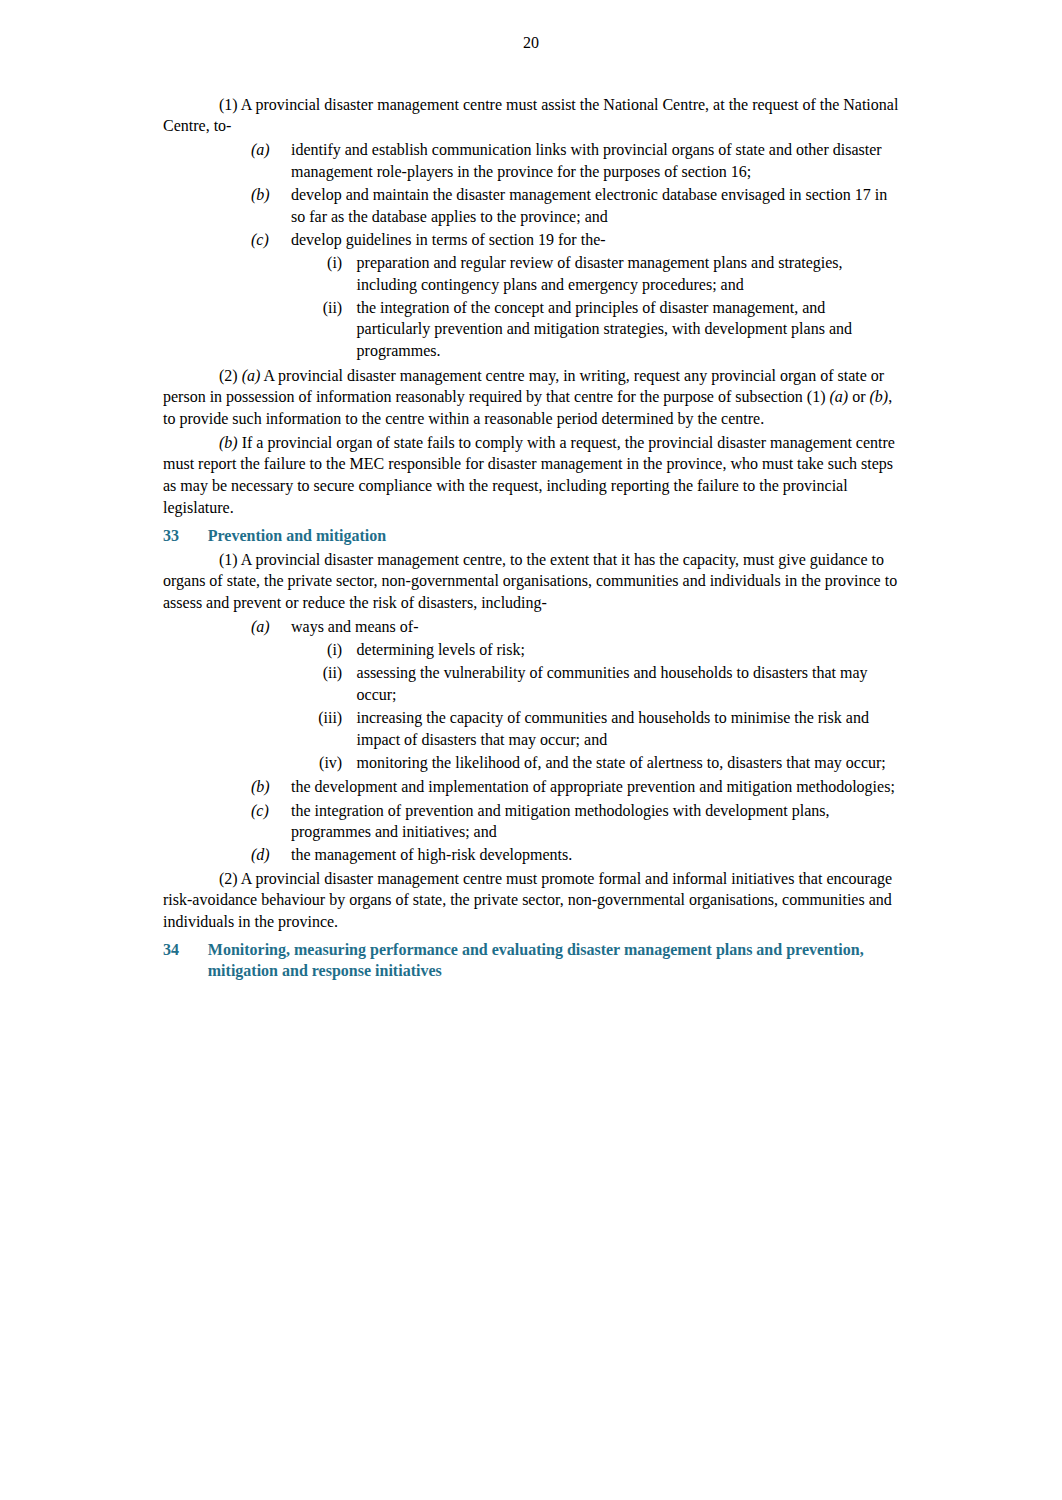20
(1) A provincial disaster management centre must assist the National Centre, at the request of the National Centre, to-
(a) identify and establish communication links with provincial organs of state and other disaster management role-players in the province for the purposes of section 16;
(b) develop and maintain the disaster management electronic database envisaged in section 17 in so far as the database applies to the province; and
(c) develop guidelines in terms of section 19 for the-
(i) preparation and regular review of disaster management plans and strategies, including contingency plans and emergency procedures; and
(ii) the integration of the concept and principles of disaster management, and particularly prevention and mitigation strategies, with development plans and programmes.
(2) (a) A provincial disaster management centre may, in writing, request any provincial organ of state or person in possession of information reasonably required by that centre for the purpose of subsection (1) (a) or (b), to provide such information to the centre within a reasonable period determined by the centre.
(b) If a provincial organ of state fails to comply with a request, the provincial disaster management centre must report the failure to the MEC responsible for disaster management in the province, who must take such steps as may be necessary to secure compliance with the request, including reporting the failure to the provincial legislature.
33 Prevention and mitigation
(1) A provincial disaster management centre, to the extent that it has the capacity, must give guidance to organs of state, the private sector, non-governmental organisations, communities and individuals in the province to assess and prevent or reduce the risk of disasters, including-
(a) ways and means of-
(i) determining levels of risk;
(ii) assessing the vulnerability of communities and households to disasters that may occur;
(iii) increasing the capacity of communities and households to minimise the risk and impact of disasters that may occur; and
(iv) monitoring the likelihood of, and the state of alertness to, disasters that may occur;
(b) the development and implementation of appropriate prevention and mitigation methodologies;
(c) the integration of prevention and mitigation methodologies with development plans, programmes and initiatives; and
(d) the management of high-risk developments.
(2) A provincial disaster management centre must promote formal and informal initiatives that encourage risk-avoidance behaviour by organs of state, the private sector, non-governmental organisations, communities and individuals in the province.
34 Monitoring, measuring performance and evaluating disaster management plans and prevention, mitigation and response initiatives